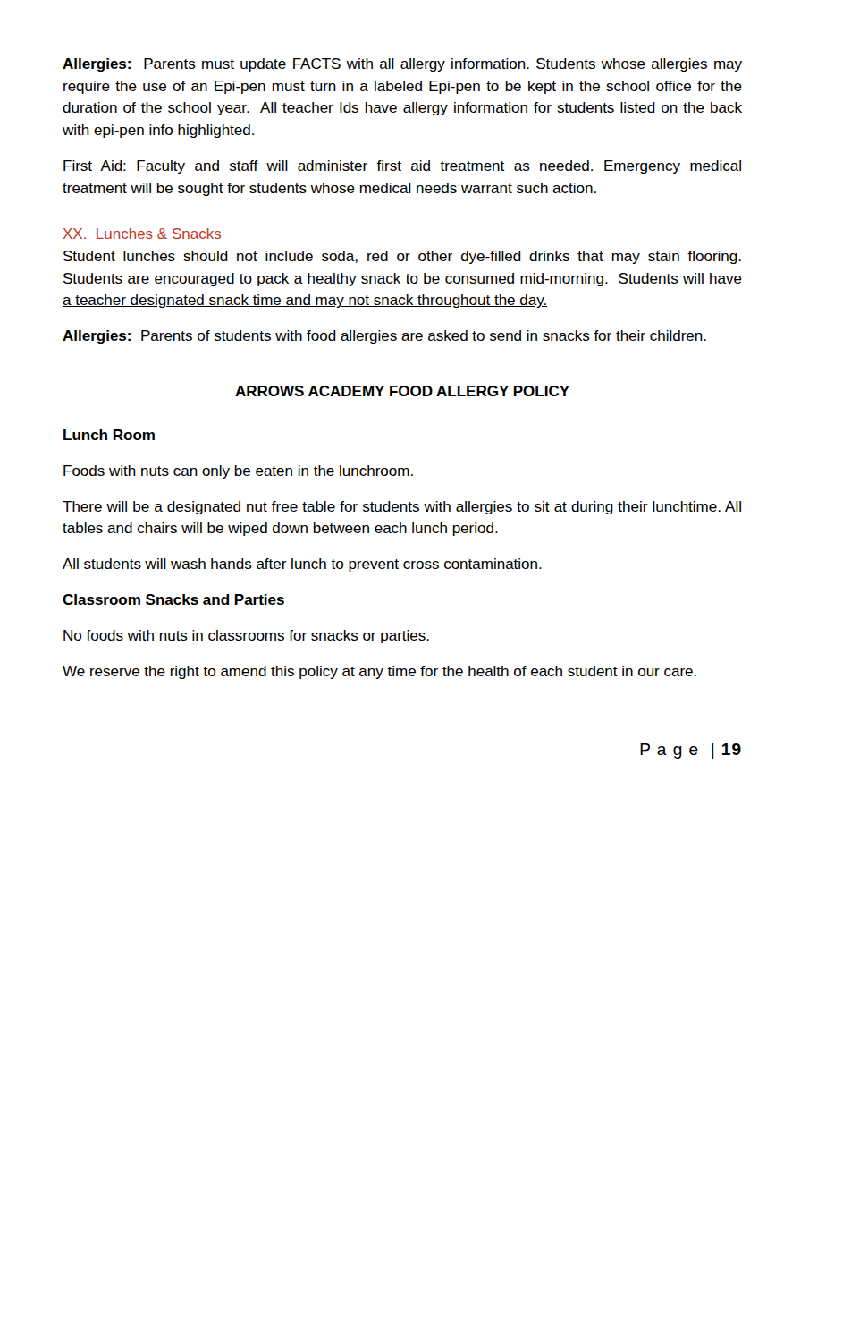Allergies: Parents must update FACTS with all allergy information. Students whose allergies may require the use of an Epi-pen must turn in a labeled Epi-pen to be kept in the school office for the duration of the school year. All teacher Ids have allergy information for students listed on the back with epi-pen info highlighted.
First Aid: Faculty and staff will administer first aid treatment as needed. Emergency medical treatment will be sought for students whose medical needs warrant such action.
XX. Lunches & Snacks
Student lunches should not include soda, red or other dye-filled drinks that may stain flooring. Students are encouraged to pack a healthy snack to be consumed mid-morning. Students will have a teacher designated snack time and may not snack throughout the day.
Allergies: Parents of students with food allergies are asked to send in snacks for their children.
ARROWS ACADEMY FOOD ALLERGY POLICY
Lunch Room
Foods with nuts can only be eaten in the lunchroom.
There will be a designated nut free table for students with allergies to sit at during their lunchtime. All tables and chairs will be wiped down between each lunch period.
All students will wash hands after lunch to prevent cross contamination.
Classroom Snacks and Parties
No foods with nuts in classrooms for snacks or parties.
We reserve the right to amend this policy at any time for the health of each student in our care.
P a g e | 19